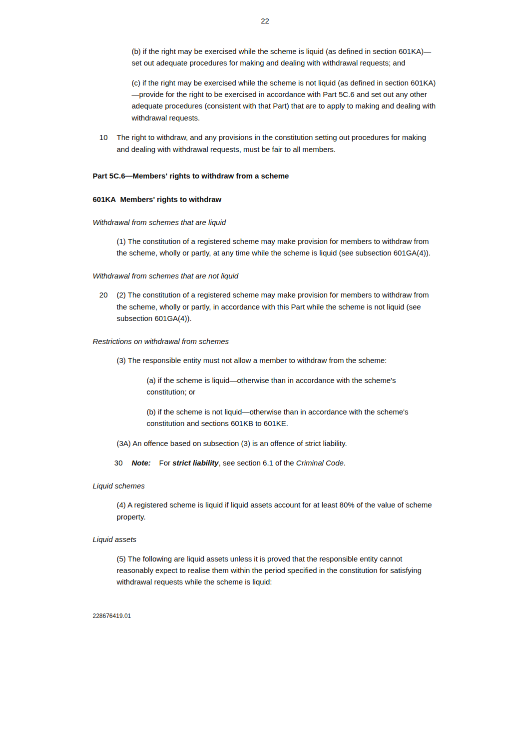22
(b) if the right may be exercised while the scheme is liquid (as defined in section 601KA)—set out adequate procedures for making and dealing with withdrawal requests; and
(c) if the right may be exercised while the scheme is not liquid (as defined in section 601KA)—provide for the right to be exercised in accordance with Part 5C.6 and set out any other adequate procedures (consistent with that Part) that are to apply to making and dealing with withdrawal requests.
10 The right to withdraw, and any provisions in the constitution setting out procedures for making and dealing with withdrawal requests, must be fair to all members.
Part 5C.6—Members' rights to withdraw from a scheme
601KA Members' rights to withdraw
Withdrawal from schemes that are liquid
(1) The constitution of a registered scheme may make provision for members to withdraw from the scheme, wholly or partly, at any time while the scheme is liquid (see subsection 601GA(4)).
Withdrawal from schemes that are not liquid
20 (2) The constitution of a registered scheme may make provision for members to withdraw from the scheme, wholly or partly, in accordance with this Part while the scheme is not liquid (see subsection 601GA(4)).
Restrictions on withdrawal from schemes
(3) The responsible entity must not allow a member to withdraw from the scheme:
(a) if the scheme is liquid—otherwise than in accordance with the scheme's constitution; or
(b) if the scheme is not liquid—otherwise than in accordance with the scheme's constitution and sections 601KB to 601KE.
(3A) An offence based on subsection (3) is an offence of strict liability.
30 Note: For strict liability, see section 6.1 of the Criminal Code.
Liquid schemes
(4) A registered scheme is liquid if liquid assets account for at least 80% of the value of scheme property.
Liquid assets
(5) The following are liquid assets unless it is proved that the responsible entity cannot reasonably expect to realise them within the period specified in the constitution for satisfying withdrawal requests while the scheme is liquid:
228676419.01